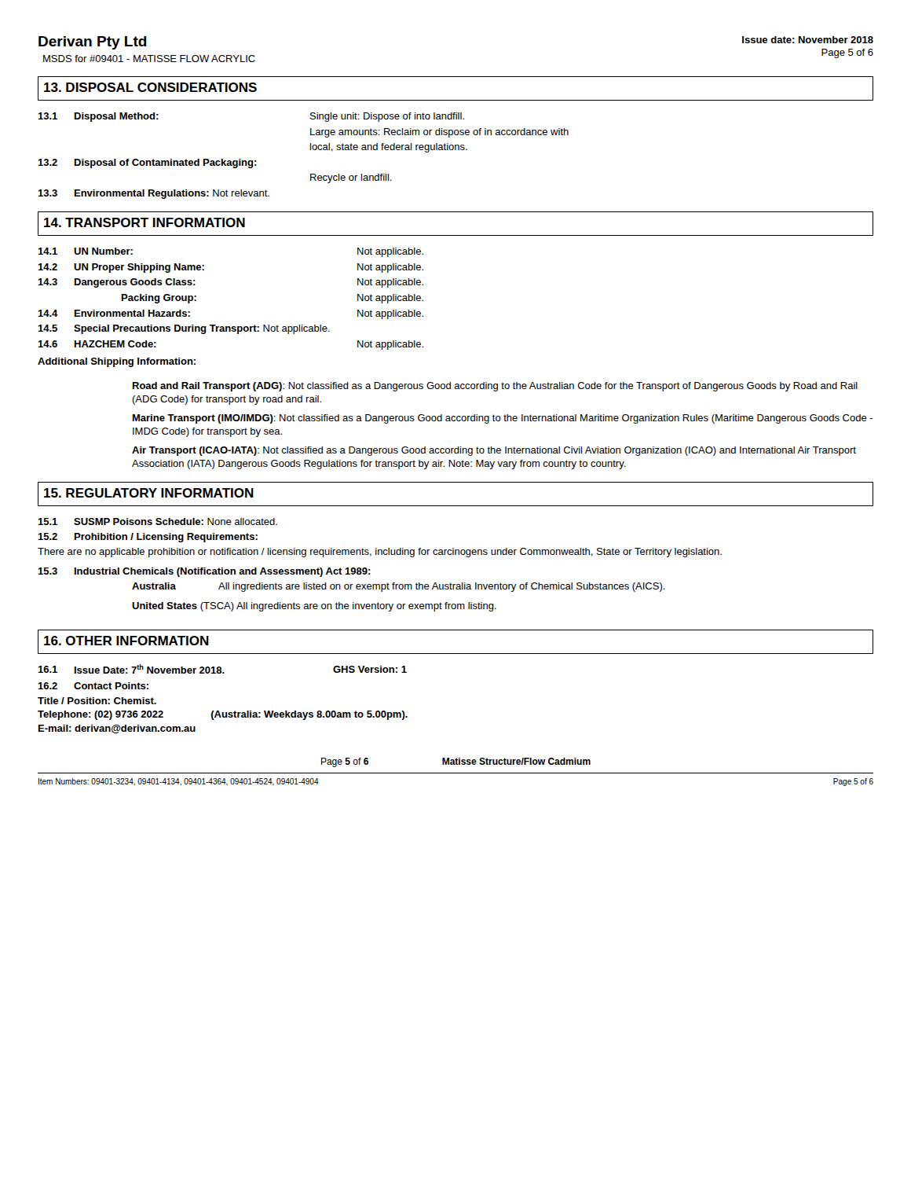Derivan Pty Ltd
MSDS for #09401 - MATISSE FLOW ACRYLIC
Issue date: November 2018
Page 5 of 6
13. DISPOSAL CONSIDERATIONS
| 13.1 | Disposal Method: | Single unit: Dispose of into landfill. |
| | | Large amounts: Reclaim or dispose of in accordance with |
| | | local, state and federal regulations. |
| 13.2 | Disposal of Contaminated Packaging: |
| | | Recycle or landfill. |
| 13.3 | Environmental Regulations: Not relevant. |
14. TRANSPORT INFORMATION
| 14.1 | UN Number: | Not applicable. |
| 14.2 | UN Proper Shipping Name: | Not applicable. |
| 14.3 | Dangerous Goods Class: | Not applicable. |
| | Packing Group: | Not applicable. |
| 14.4 | Environmental Hazards: | Not applicable. |
| 14.5 | Special Precautions During Transport: Not applicable. |
| 14.6 | HAZCHEM Code: | Not applicable. |
Additional Shipping Information:
Road and Rail Transport (ADG): Not classified as a Dangerous Good according to the Australian Code for the Transport of Dangerous Goods by Road and Rail (ADG Code) for transport by road and rail.
Marine Transport (IMO/IMDG): Not classified as a Dangerous Good according to the International Maritime Organization Rules (Maritime Dangerous Goods Code - IMDG Code) for transport by sea.
Air Transport (ICAO-IATA): Not classified as a Dangerous Good according to the International Civil Aviation Organization (ICAO) and International Air Transport Association (IATA) Dangerous Goods Regulations for transport by air. Note: May vary from country to country.
15. REGULATORY INFORMATION
| 15.1 | SUSMP Poisons Schedule: None allocated. |
| 15.2 | Prohibition / Licensing Requirements: |
There are no applicable prohibition or notification / licensing requirements, including for carcinogens under Commonwealth, State or Territory legislation.
| 15.3 | Industrial Chemicals (Notification and Assessment) Act 1989: |
| Australia | All ingredients are listed on or exempt from the Australia Inventory of Chemical Substances (AICS). |
United States (TSCA) All ingredients are on the inventory or exempt from listing.
16. OTHER INFORMATION
| 16.1 | Issue Date: 7 th November 2018. | GHS Version: 1 |
| 16.2 | Contact Points: |
Title / Position: Chemist.
Telephone: (02) 9736 2022(Australia: Weekdays 8.00am to 5.00pm).
E-mail: derivan@derivan.com.au
Page 5 of 6 Matisse Structure/Flow Cadmium
Item Numbers: 09401-3234, 09401-4134, 09401-4364, 09401-4524, 09401-4904 Page 5 of 6